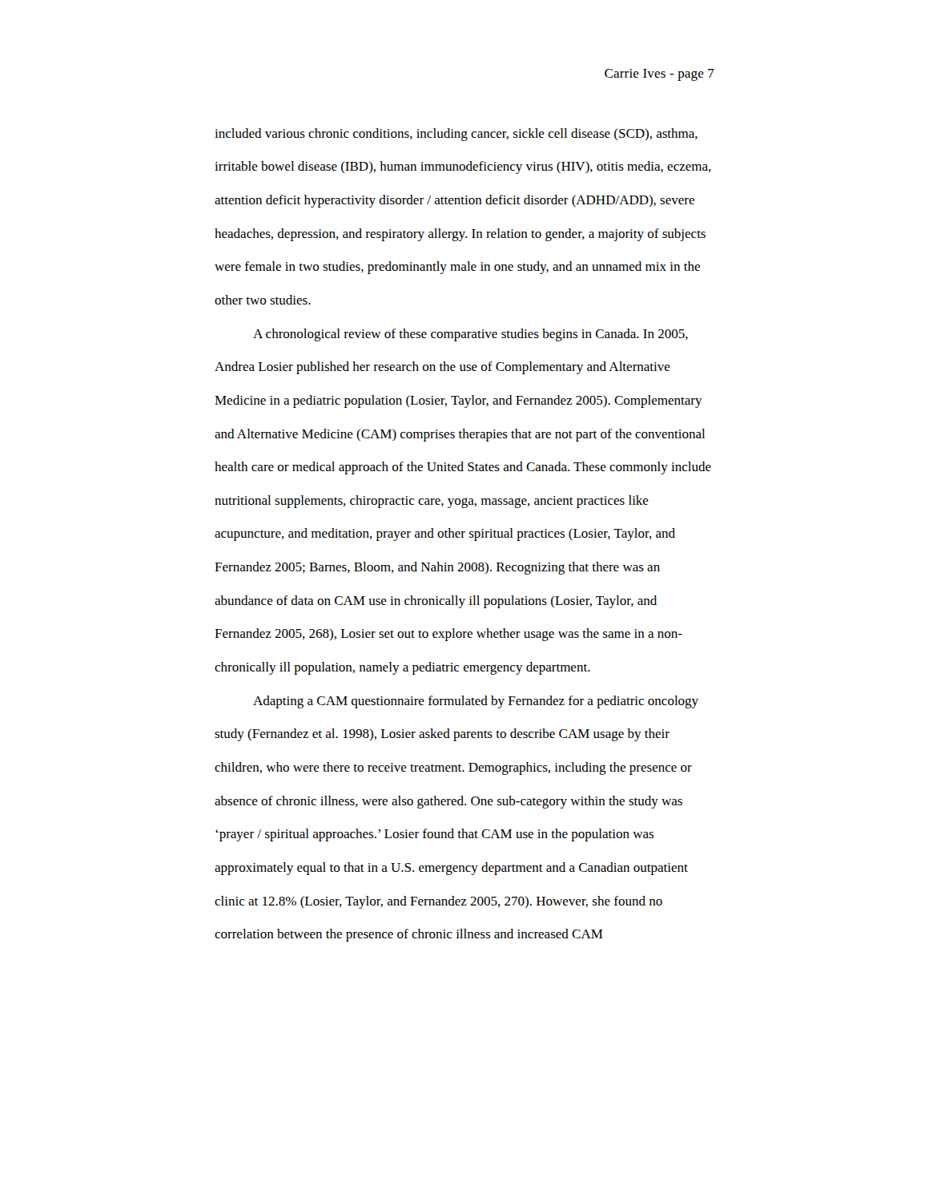Carrie Ives - page 7
included various chronic conditions, including cancer, sickle cell disease (SCD), asthma, irritable bowel disease (IBD), human immunodeficiency virus (HIV), otitis media, eczema, attention deficit hyperactivity disorder / attention deficit disorder (ADHD/ADD), severe headaches, depression, and respiratory allergy. In relation to gender, a majority of subjects were female in two studies, predominantly male in one study, and an unnamed mix in the other two studies.
A chronological review of these comparative studies begins in Canada. In 2005, Andrea Losier published her research on the use of Complementary and Alternative Medicine in a pediatric population (Losier, Taylor, and Fernandez 2005). Complementary and Alternative Medicine (CAM) comprises therapies that are not part of the conventional health care or medical approach of the United States and Canada. These commonly include nutritional supplements, chiropractic care, yoga, massage, ancient practices like acupuncture, and meditation, prayer and other spiritual practices (Losier, Taylor, and Fernandez 2005; Barnes, Bloom, and Nahin 2008). Recognizing that there was an abundance of data on CAM use in chronically ill populations (Losier, Taylor, and Fernandez 2005, 268), Losier set out to explore whether usage was the same in a non-chronically ill population, namely a pediatric emergency department.
Adapting a CAM questionnaire formulated by Fernandez for a pediatric oncology study (Fernandez et al. 1998), Losier asked parents to describe CAM usage by their children, who were there to receive treatment. Demographics, including the presence or absence of chronic illness, were also gathered. One sub-category within the study was ‘prayer / spiritual approaches.’ Losier found that CAM use in the population was approximately equal to that in a U.S. emergency department and a Canadian outpatient clinic at 12.8% (Losier, Taylor, and Fernandez 2005, 270). However, she found no correlation between the presence of chronic illness and increased CAM